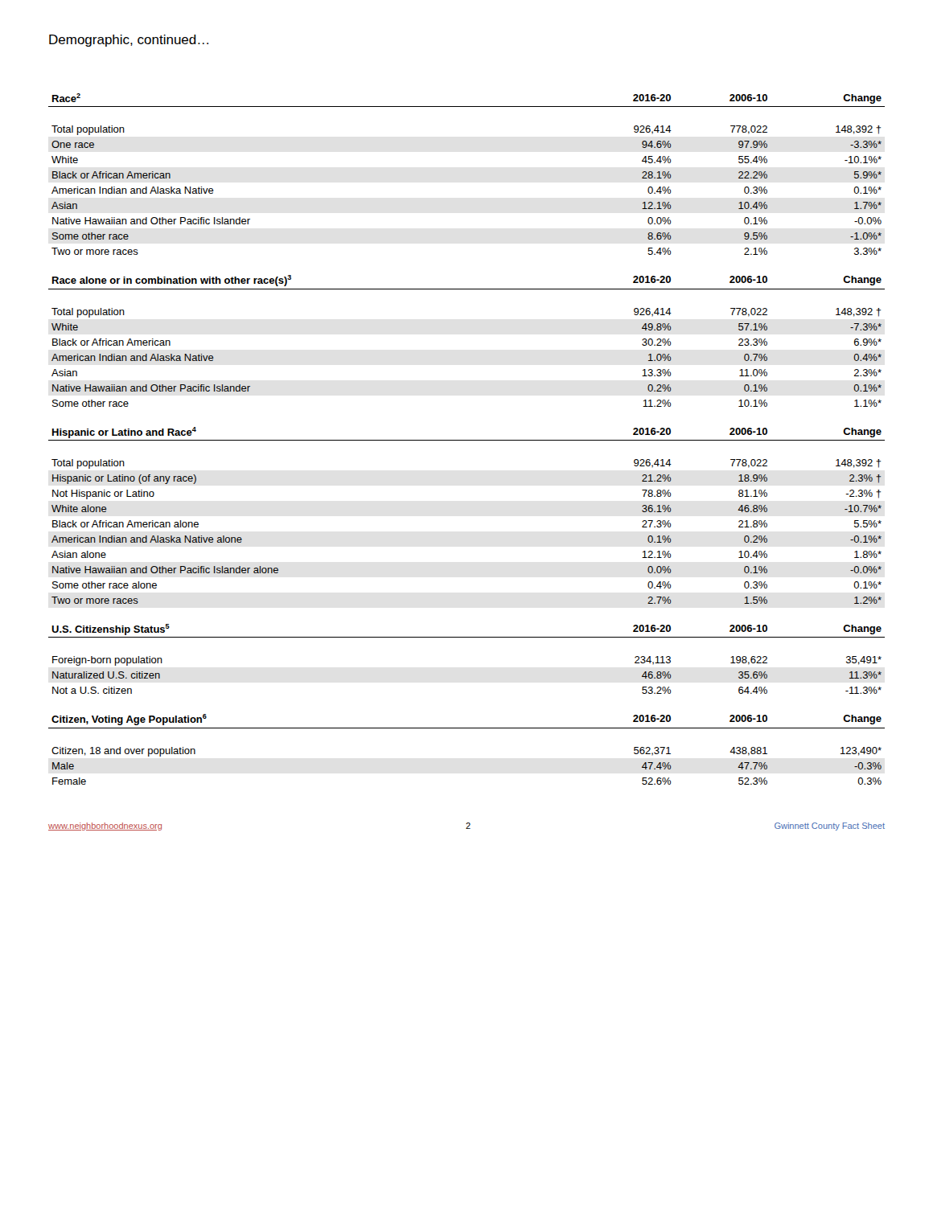Demographic, continued…
| Race 2 | 2016-20 | 2006-10 | Change |
| --- | --- | --- | --- |
| Total population | 926,414 | 778,022 | 148,392 † |
| One race | 94.6% | 97.9% | -3.3%* |
| White | 45.4% | 55.4% | -10.1%* |
| Black or African American | 28.1% | 22.2% | 5.9%* |
| American Indian and Alaska Native | 0.4% | 0.3% | 0.1%* |
| Asian | 12.1% | 10.4% | 1.7%* |
| Native Hawaiian and Other Pacific Islander | 0.0% | 0.1% | -0.0% |
| Some other race | 8.6% | 9.5% | -1.0%* |
| Two or more races | 5.4% | 2.1% | 3.3%* |
| Race alone or in combination with other race(s) 3 | 2016-20 | 2006-10 | Change |
| Total population | 926,414 | 778,022 | 148,392 † |
| White | 49.8% | 57.1% | -7.3%* |
| Black or African American | 30.2% | 23.3% | 6.9%* |
| American Indian and Alaska Native | 1.0% | 0.7% | 0.4%* |
| Asian | 13.3% | 11.0% | 2.3%* |
| Native Hawaiian and Other Pacific Islander | 0.2% | 0.1% | 0.1%* |
| Some other race | 11.2% | 10.1% | 1.1%* |
| Hispanic or Latino and Race 4 | 2016-20 | 2006-10 | Change |
| Total population | 926,414 | 778,022 | 148,392 † |
| Hispanic or Latino (of any race) | 21.2% | 18.9% | 2.3% † |
| Not Hispanic or Latino | 78.8% | 81.1% | -2.3% † |
| White alone | 36.1% | 46.8% | -10.7%* |
| Black or African American alone | 27.3% | 21.8% | 5.5%* |
| American Indian and Alaska Native alone | 0.1% | 0.2% | -0.1%* |
| Asian alone | 12.1% | 10.4% | 1.8%* |
| Native Hawaiian and Other Pacific Islander alone | 0.0% | 0.1% | -0.0%* |
| Some other race alone | 0.4% | 0.3% | 0.1%* |
| Two or more races | 2.7% | 1.5% | 1.2%* |
| U.S. Citizenship Status 5 | 2016-20 | 2006-10 | Change |
| Foreign-born population | 234,113 | 198,622 | 35,491* |
| Naturalized U.S. citizen | 46.8% | 35.6% | 11.3%* |
| Not a U.S. citizen | 53.2% | 64.4% | -11.3%* |
| Citizen, Voting Age Population 6 | 2016-20 | 2006-10 | Change |
| Citizen, 18 and over population | 562,371 | 438,881 | 123,490* |
| Male | 47.4% | 47.7% | -0.3% |
| Female | 52.6% | 52.3% | 0.3% |
www.neighborhoodnexus.org 2 Gwinnett County Fact Sheet